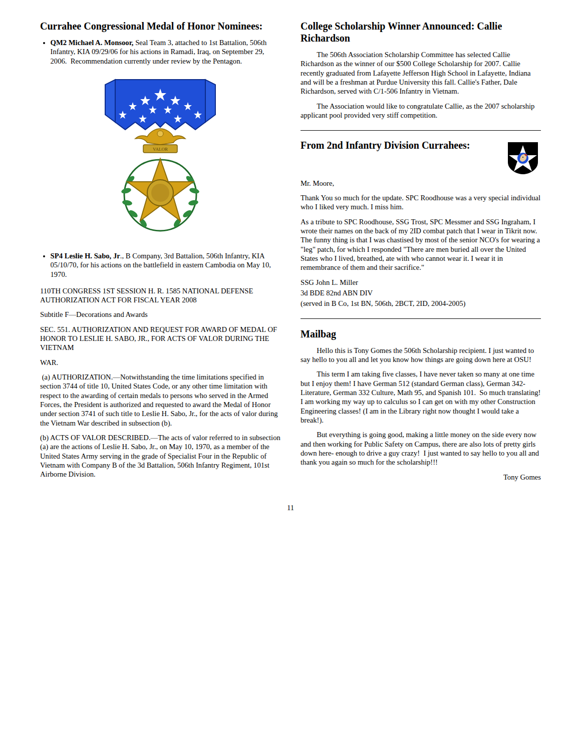Currahee Congressional Medal of Honor Nominees:
QM2 Michael A. Monsoor, Seal Team 3, attached to 1st Battalion, 506th Infantry, KIA 09/29/06 for his actions in Ramadi, Iraq, on September 29, 2006. Recommendation currently under review by the Pentagon.
VALOR
SP4 Leslie H. Sabo, Jr., B Company, 3rd Battalion, 506th Infantry, KIA 05/10/70, for his actions on the battlefield in eastern Cambodia on May 10, 1970.
110TH CONGRESS 1ST SESSION H. R. 1585 NATIONAL DEFENSE AUTHORIZATION ACT FOR FISCAL YEAR 2008
Subtitle F—Decorations and Awards
SEC. 551. AUTHORIZATION AND REQUEST FOR AWARD OF MEDAL OF HONOR TO LESLIE H. SABO, JR., FOR ACTS OF VALOR DURING THE VIETNAM
WAR.
(a) AUTHORIZATION.—Notwithstanding the time limitations specified in section 3744 of title 10, United States Code, or any other time limitation with respect to the awarding of certain medals to persons who served in the Armed Forces, the President is authorized and requested to award the Medal of Honor under section 3741 of such title to Leslie H. Sabo, Jr., for the acts of valor during the Vietnam War described in subsection (b).
(b) ACTS OF VALOR DESCRIBED.—The acts of valor referred to in subsection (a) are the actions of Leslie H. Sabo, Jr., on May 10, 1970, as a member of the United States Army serving in the grade of Specialist Four in the Republic of Vietnam with Company B of the 3d Battalion, 506th Infantry Regiment, 101st Airborne Division.
College Scholarship Winner Announced: Callie Richardson
The 506th Association Scholarship Committee has selected Callie Richardson as the winner of our $500 College Scholarship for 2007. Callie recently graduated from Lafayette Jefferson High School in Lafayette, Indiana and will be a freshman at Purdue University this fall. Callie's Father, Dale Richardson, served with C/1-506 Infantry in Vietnam.
The Association would like to congratulate Callie, as the 2007 scholarship applicant pool provided very stiff competition.
From 2nd Infantry Division Currahees:
Mr. Moore,
Thank You so much for the update. SPC Roodhouse was a very special individual who I liked very much. I miss him.
As a tribute to SPC Roodhouse, SSG Trost, SPC Messmer and SSG Ingraham, I wrote their names on the back of my 2ID combat patch that I wear in Tikrit now. The funny thing is that I was chastised by most of the senior NCO's for wearing a "leg" patch, for which I responded "There are men buried all over the United States who I lived, breathed, ate with who cannot wear it. I wear it in remembrance of them and their sacrifice."
SSG John L. Miller
3d BDE 82nd ABN DIV
(served in B Co, 1st BN, 506th, 2BCT, 2ID, 2004-2005)
Mailbag
Hello this is Tony Gomes the 506th Scholarship recipient. I just wanted to say hello to you all and let you know how things are going down here at OSU!
This term I am taking five classes, I have never taken so many at one time but I enjoy them! I have German 512 (standard German class), German 342- Literature, German 332 Culture, Math 95, and Spanish 101. So much translating! I am working my way up to calculus so I can get on with my other Construction Engineering classes! (I am in the Library right now thought I would take a break!).
But everything is going good, making a little money on the side every now and then working for Public Safety on Campus, there are also lots of pretty girls down here- enough to drive a guy crazy! I just wanted to say hello to you all and thank you again so much for the scholarship!!!
Tony Gomes
11